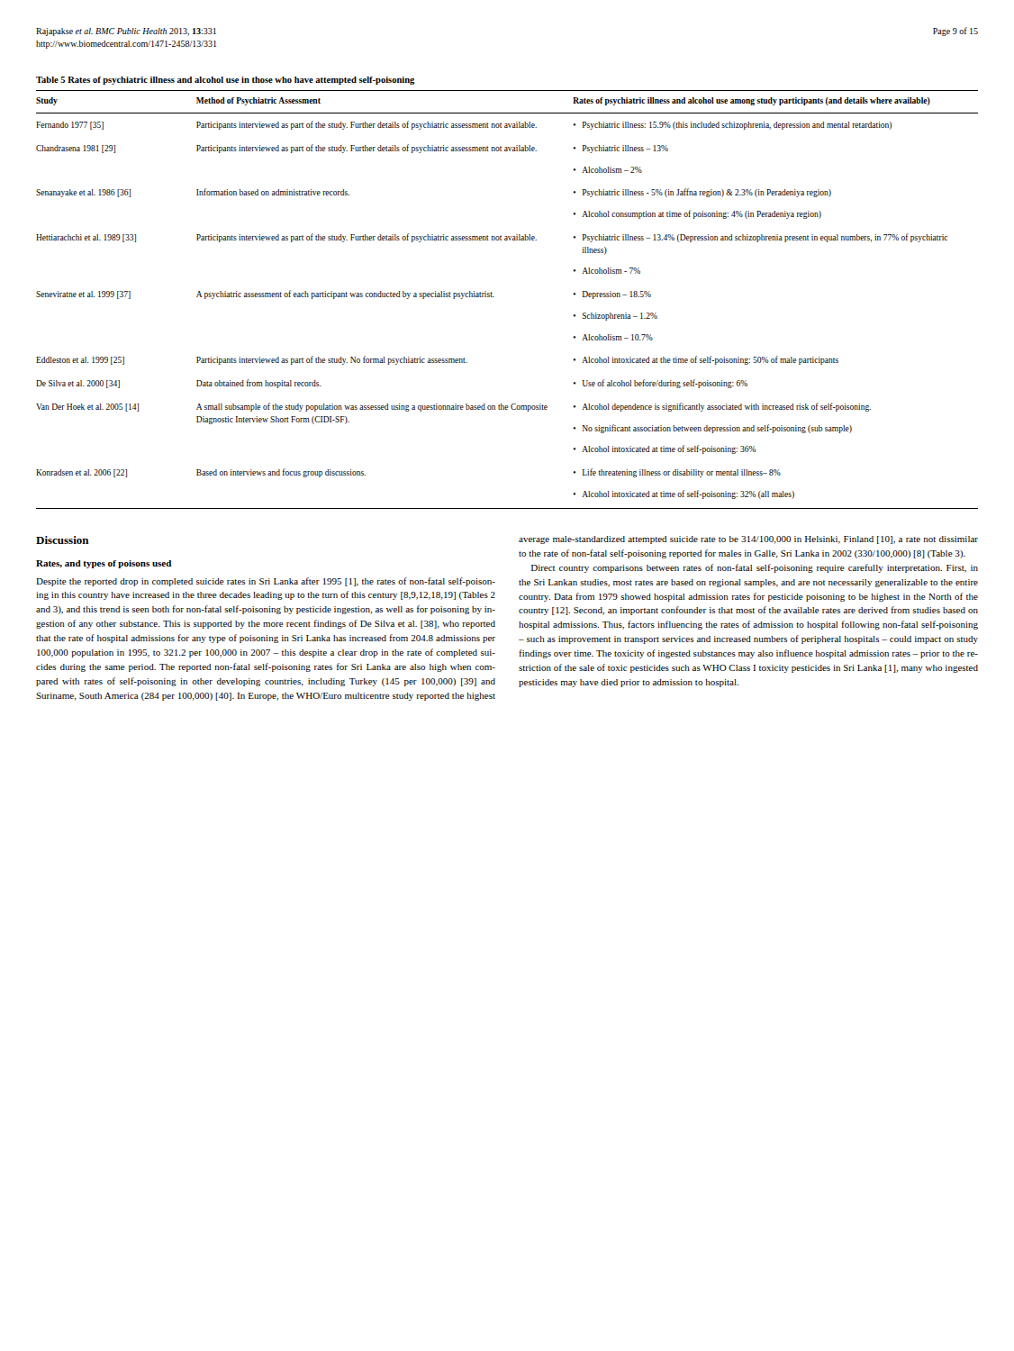Rajapakse et al. BMC Public Health 2013, 13:331
http://www.biomedcentral.com/1471-2458/13/331
Page 9 of 15
Table 5 Rates of psychiatric illness and alcohol use in those who have attempted self-poisoning
| Study | Method of Psychiatric Assessment | Rates of psychiatric illness and alcohol use among study participants (and details where available) |
| --- | --- | --- |
| Fernando 1977 [35] | Participants interviewed as part of the study. Further details of psychiatric assessment not available. | Psychiatric illness: 15.9% (this included schizophrenia, depression and mental retardation) |
| Chandrasena 1981 [29] | Participants interviewed as part of the study. Further details of psychiatric assessment not available. | Psychiatric illness – 13% |
| Alcoholism – 2% |
| Senanayake et al. 1986 [36] | Information based on administrative records. | Psychiatric illness - 5% (in Jaffna region) & 2.3% (in Peradeniya region) |
| Alcohol consumption at time of poisoning: 4% (in Peradeniya region) |
| Hettiarachchi et al. 1989 [33] | Participants interviewed as part of the study. Further details of psychiatric assessment not available. | Psychiatric illness – 13.4% (Depression and schizophrenia present in equal numbers, in 77% of psychiatric illness) |
| Alcoholism - 7% |
| Seneviratne et al. 1999 [37] | A psychiatric assessment of each participant was conducted by a specialist psychiatrist. | Depression – 18.5% |
| Schizophrenia – 1.2% |
| Alcoholism – 10.7% |
| Eddleston et al. 1999 [25] | Participants interviewed as part of the study. No formal psychiatric assessment. | Alcohol intoxicated at the time of self-poisoning: 50% of male participants |
| De Silva et al. 2000 [34] | Data obtained from hospital records. | Use of alcohol before/during self-poisoning: 6% |
| Van Der Hoek et al. 2005 [14] | A small subsample of the study population was assessed using a questionnaire based on the Composite Diagnostic Interview Short Form (CIDI-SF). | Alcohol dependence is significantly associated with increased risk of self-poisoning. |
| No significant association between depression and self-poisoning (sub sample) |
| Alcohol intoxicated at time of self-poisoning: 36% |
| Konradsen et al. 2006 [22] | Based on interviews and focus group discussions. | Life threatening illness or disability or mental illness– 8% |
| Alcohol intoxicated at time of self-poisoning: 32% (all males) |
Discussion
Rates, and types of poisons used
Despite the reported drop in completed suicide rates in Sri Lanka after 1995 [1], the rates of non-fatal self-poisoning in this country have increased in the three decades leading up to the turn of this century [8,9,12,18,19] (Tables 2 and 3), and this trend is seen both for non-fatal self-poisoning by pesticide ingestion, as well as for poisoning by ingestion of any other substance. This is supported by the more recent findings of De Silva et al. [38], who reported that the rate of hospital admissions for any type of poisoning in Sri Lanka has increased from 204.8 admissions per 100,000 population in 1995, to 321.2 per 100,000 in 2007 – this despite a clear drop in the rate of completed suicides during the same period. The reported non-fatal self-poisoning rates for Sri Lanka are also high when compared with rates of self-poisoning in other developing countries, including Turkey (145 per 100,000) [39] and Suriname, South America (284 per 100,000) [40]. In Europe, the WHO/Euro multicentre study reported the highest average male-standardized attempted suicide rate to be 314/100,000 in Helsinki, Finland [10], a rate not dissimilar to the rate of non-fatal self-poisoning reported for males in Galle, Sri Lanka in 2002 (330/100,000) [8] (Table 3).
Direct country comparisons between rates of non-fatal self-poisoning require carefully interpretation. First, in the Sri Lankan studies, most rates are based on regional samples, and are not necessarily generalizable to the entire country. Data from 1979 showed hospital admission rates for pesticide poisoning to be highest in the North of the country [12]. Second, an important confounder is that most of the available rates are derived from studies based on hospital admissions. Thus, factors influencing the rates of admission to hospital following non-fatal self-poisoning – such as improvement in transport services and increased numbers of peripheral hospitals – could impact on study findings over time. The toxicity of ingested substances may also influence hospital admission rates – prior to the restriction of the sale of toxic pesticides such as WHO Class I toxicity pesticides in Sri Lanka [1], many who ingested pesticides may have died prior to admission to hospital.